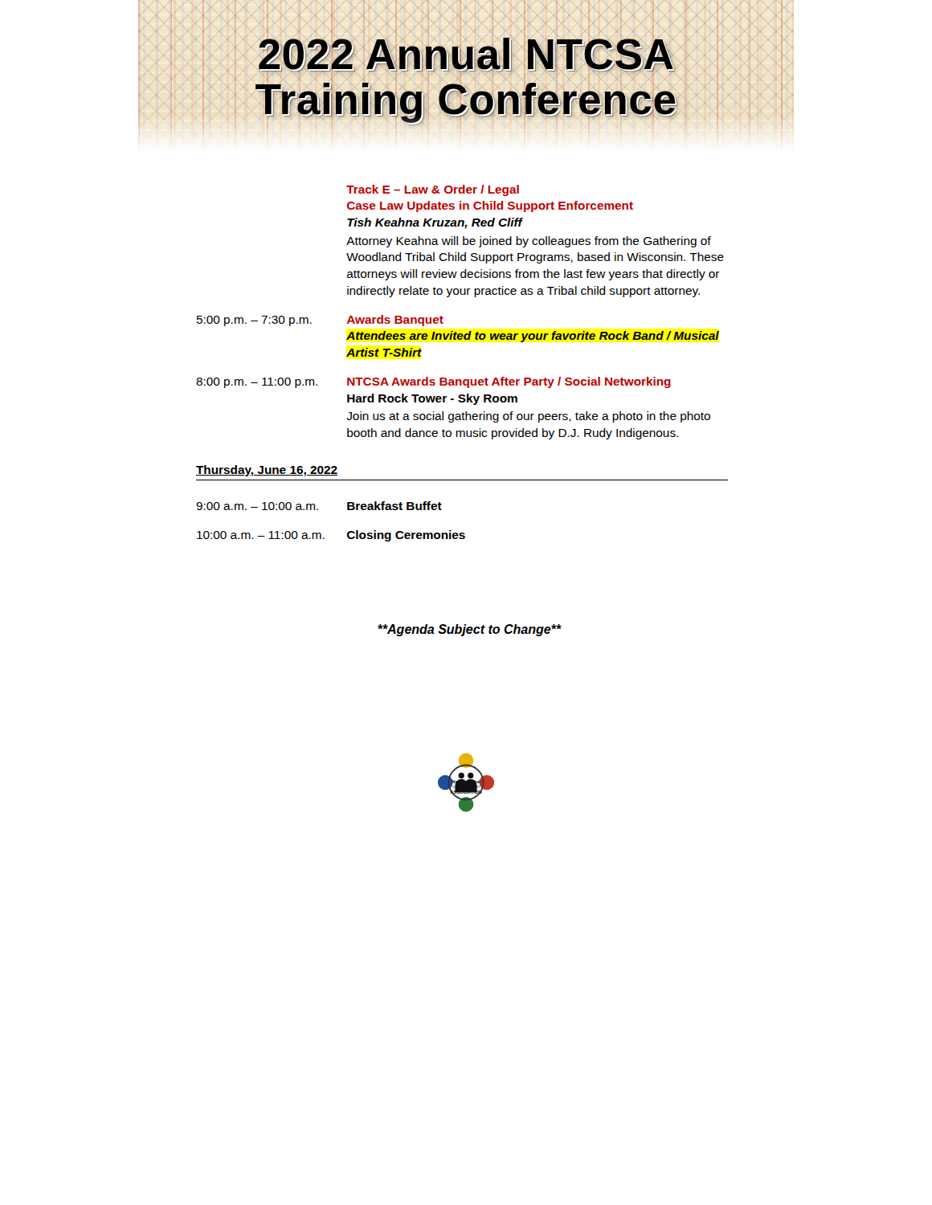2022 Annual NTCSA
Training Conference
| | Track E – Law & Order / Legal Case Law Updates in Child Support Enforcement Tish Keahna Kruzan, Red Cliff Attorney Keahna will be joined by colleagues from the Gathering of Woodland Tribal Child Support Programs, based in Wisconsin. These attorneys will review decisions from the last few years that directly or indirectly relate to your practice as a Tribal child support attorney. |
| 5:00 p.m. – 7:30 p.m. | Awards Banquet Attendees are Invited to wear your favorite Rock Band / Musical Artist T-Shirt |
| 8:00 p.m. – 11:00 p.m. | NTCSA Awards Banquet After Party / Social Networking Hard Rock Tower - Sky Room Join us at a social gathering of our peers, take a photo in the photo booth and dance to music provided by D.J. Rudy Indigenous. |
Thursday, June 16, 2022
| 9:00 a.m. – 10:00 a.m. | Breakfast Buffet |
| 10:00 a.m. – 11:00 a.m. | Closing Ceremonies |
**Agenda Subject to Change**
NationalTribal CHILD SUPPORT ASSOCIATION